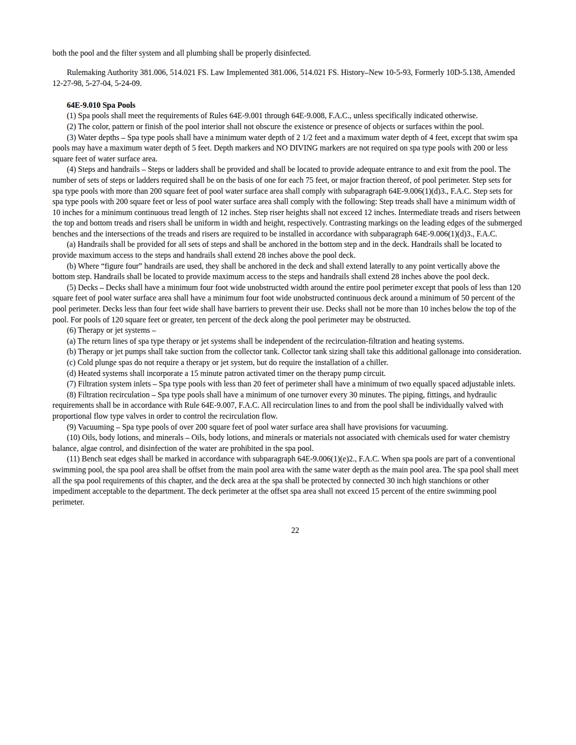both the pool and the filter system and all plumbing shall be properly disinfected.
Rulemaking Authority 381.006, 514.021 FS. Law Implemented 381.006, 514.021 FS. History–New 10-5-93, Formerly 10D-5.138, Amended 12-27-98, 5-27-04, 5-24-09.
64E-9.010 Spa Pools
(1) Spa pools shall meet the requirements of Rules 64E-9.001 through 64E-9.008, F.A.C., unless specifically indicated otherwise.
(2) The color, pattern or finish of the pool interior shall not obscure the existence or presence of objects or surfaces within the pool.
(3) Water depths – Spa type pools shall have a minimum water depth of 2 1/2 feet and a maximum water depth of 4 feet, except that swim spa pools may have a maximum water depth of 5 feet. Depth markers and NO DIVING markers are not required on spa type pools with 200 or less square feet of water surface area.
(4) Steps and handrails – Steps or ladders shall be provided and shall be located to provide adequate entrance to and exit from the pool. The number of sets of steps or ladders required shall be on the basis of one for each 75 feet, or major fraction thereof, of pool perimeter. Step sets for spa type pools with more than 200 square feet of pool water surface area shall comply with subparagraph 64E-9.006(1)(d)3., F.A.C. Step sets for spa type pools with 200 square feet or less of pool water surface area shall comply with the following: Step treads shall have a minimum width of 10 inches for a minimum continuous tread length of 12 inches. Step riser heights shall not exceed 12 inches. Intermediate treads and risers between the top and bottom treads and risers shall be uniform in width and height, respectively. Contrasting markings on the leading edges of the submerged benches and the intersections of the treads and risers are required to be installed in accordance with subparagraph 64E-9.006(1)(d)3., F.A.C.
(a) Handrails shall be provided for all sets of steps and shall be anchored in the bottom step and in the deck. Handrails shall be located to provide maximum access to the steps and handrails shall extend 28 inches above the pool deck.
(b) Where “figure four” handrails are used, they shall be anchored in the deck and shall extend laterally to any point vertically above the bottom step. Handrails shall be located to provide maximum access to the steps and handrails shall extend 28 inches above the pool deck.
(5) Decks – Decks shall have a minimum four foot wide unobstructed width around the entire pool perimeter except that pools of less than 120 square feet of pool water surface area shall have a minimum four foot wide unobstructed continuous deck around a minimum of 50 percent of the pool perimeter. Decks less than four feet wide shall have barriers to prevent their use. Decks shall not be more than 10 inches below the top of the pool. For pools of 120 square feet or greater, ten percent of the deck along the pool perimeter may be obstructed.
(6) Therapy or jet systems –
(a) The return lines of spa type therapy or jet systems shall be independent of the recirculation-filtration and heating systems.
(b) Therapy or jet pumps shall take suction from the collector tank. Collector tank sizing shall take this additional gallonage into consideration.
(c) Cold plunge spas do not require a therapy or jet system, but do require the installation of a chiller.
(d) Heated systems shall incorporate a 15 minute patron activated timer on the therapy pump circuit.
(7) Filtration system inlets – Spa type pools with less than 20 feet of perimeter shall have a minimum of two equally spaced adjustable inlets.
(8) Filtration recirculation – Spa type pools shall have a minimum of one turnover every 30 minutes. The piping, fittings, and hydraulic requirements shall be in accordance with Rule 64E-9.007, F.A.C. All recirculation lines to and from the pool shall be individually valved with proportional flow type valves in order to control the recirculation flow.
(9) Vacuuming – Spa type pools of over 200 square feet of pool water surface area shall have provisions for vacuuming.
(10) Oils, body lotions, and minerals – Oils, body lotions, and minerals or materials not associated with chemicals used for water chemistry balance, algae control, and disinfection of the water are prohibited in the spa pool.
(11) Bench seat edges shall be marked in accordance with subparagraph 64E-9.006(1)(e)2., F.A.C. When spa pools are part of a conventional swimming pool, the spa pool area shall be offset from the main pool area with the same water depth as the main pool area. The spa pool shall meet all the spa pool requirements of this chapter, and the deck area at the spa shall be protected by connected 30 inch high stanchions or other impediment acceptable to the department. The deck perimeter at the offset spa area shall not exceed 15 percent of the entire swimming pool perimeter.
22